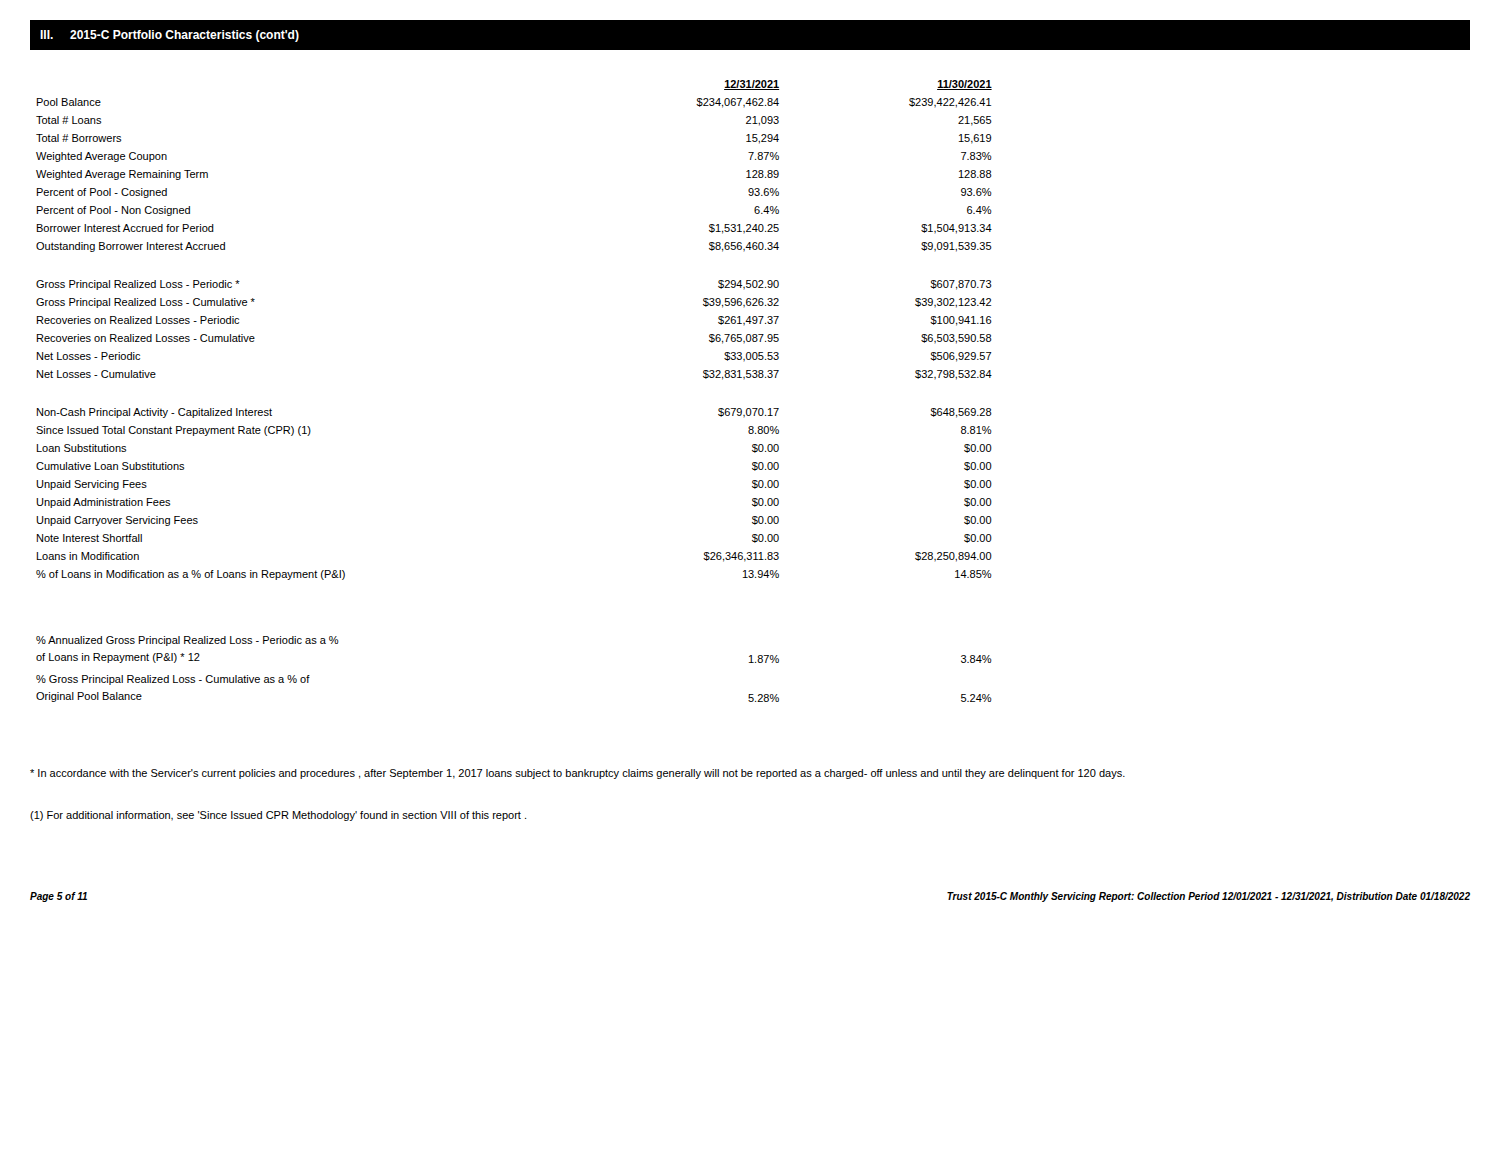III. 2015-C Portfolio Characteristics (cont'd)
| | 12/31/2021 | 11/30/2021 | |
| Pool Balance | $234,067,462.84 | $239,422,426.41 | |
| Total # Loans | 21,093 | 21,565 | |
| Total # Borrowers | 15,294 | 15,619 | |
| Weighted Average Coupon | 7.87% | 7.83% | |
| Weighted Average Remaining Term | 128.89 | 128.88 | |
| Percent of Pool - Cosigned | 93.6% | 93.6% | |
| Percent of Pool - Non Cosigned | 6.4% | 6.4% | |
| Borrower Interest Accrued for Period | $1,531,240.25 | $1,504,913.34 | |
| Outstanding Borrower Interest Accrued | $8,656,460.34 | $9,091,539.35 | |
| Gross Principal Realized Loss - Periodic * | $294,502.90 | $607,870.73 | |
| Gross Principal Realized Loss - Cumulative * | $39,596,626.32 | $39,302,123.42 | |
| Recoveries on Realized Losses - Periodic | $261,497.37 | $100,941.16 | |
| Recoveries on Realized Losses - Cumulative | $6,765,087.95 | $6,503,590.58 | |
| Net Losses - Periodic | $33,005.53 | $506,929.57 | |
| Net Losses - Cumulative | $32,831,538.37 | $32,798,532.84 | |
| Non-Cash Principal Activity - Capitalized Interest | $679,070.17 | $648,569.28 | |
| Since Issued Total Constant Prepayment Rate (CPR) (1) | 8.80% | 8.81% | |
| Loan Substitutions | $0.00 | $0.00 | |
| Cumulative Loan Substitutions | $0.00 | $0.00 | |
| Unpaid Servicing Fees | $0.00 | $0.00 | |
| Unpaid Administration Fees | $0.00 | $0.00 | |
| Unpaid Carryover Servicing Fees | $0.00 | $0.00 | |
| Note Interest Shortfall | $0.00 | $0.00 | |
| Loans in Modification | $26,346,311.83 | $28,250,894.00 | |
| % of Loans in Modification as a % of Loans in Repayment (P&I) | 13.94% | 14.85% | |
| % Annualized Gross Principal Realized Loss - Periodic as a % of Loans in Repayment (P&I) * 12 | 1.87% | 3.84% | |
| % Gross Principal Realized Loss - Cumulative as a % of Original Pool Balance | 5.28% | 5.24% | |
* In accordance with the Servicer's current policies and procedures , after September 1, 2017 loans subject to bankruptcy claims generally will not be reported as a charged- off unless and until they are delinquent for 120 days.
(1) For additional information, see 'Since Issued CPR Methodology' found in section VIII of this report .
Page 5 of 11
Trust 2015-C Monthly Servicing Report: Collection Period 12/01/2021 - 12/31/2021, Distribution Date 01/18/2022